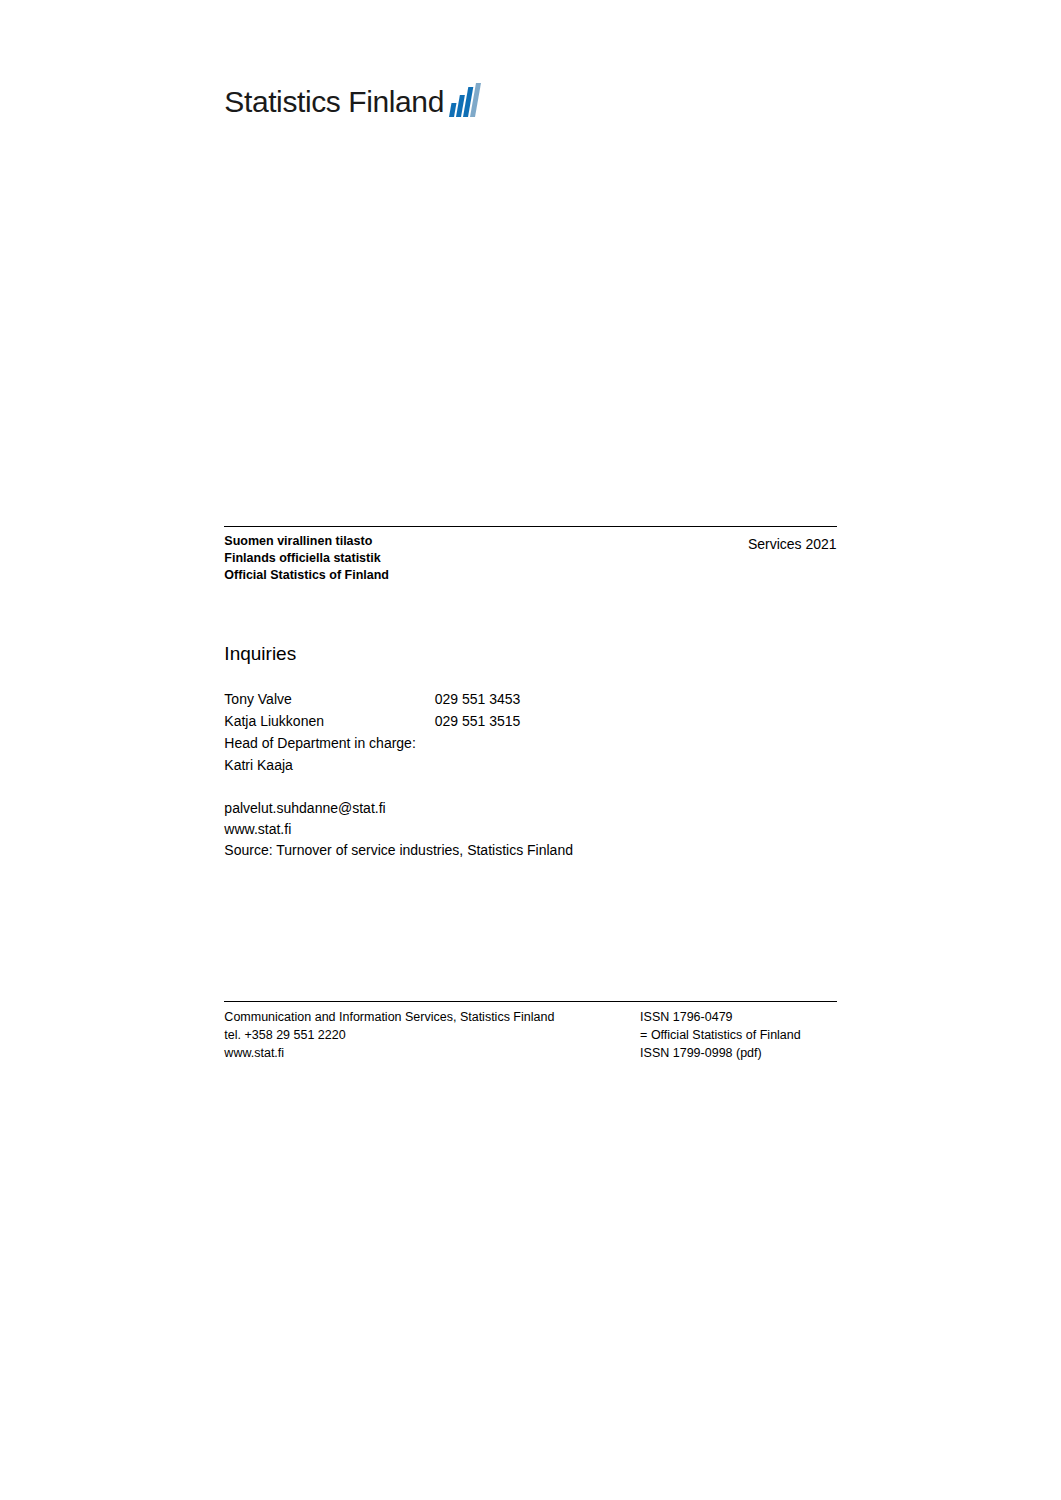Statistics Finland
Suomen virallinen tilasto
Finlands officiella statistik
Official Statistics of Finland
Services 2021
Inquiries
| Tony Valve | 029 551 3453 |
| Katja Liukkonen | 029 551 3515 |
| Head of Department in charge: | |
| Katri Kaaja | |
palvelut.suhdanne@stat.fi
www.stat.fi
Source: Turnover of service industries, Statistics Finland
Communication and Information Services, Statistics Finland
tel. +358 29 551 2220
www.stat.fi
ISSN 1796-0479
= Official Statistics of Finland
ISSN 1799-0998 (pdf)